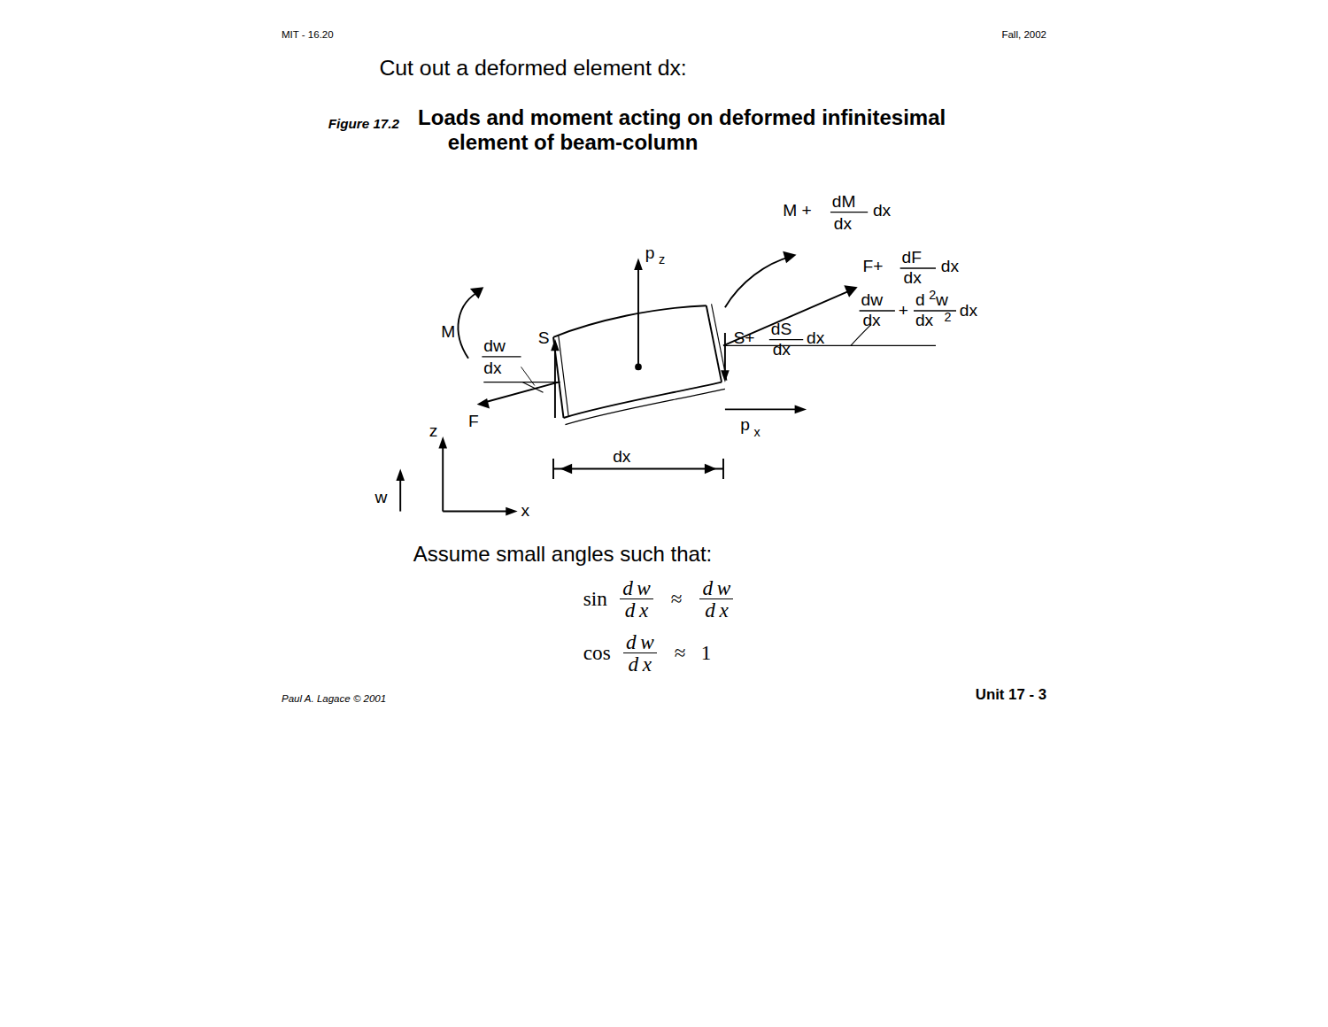MIT - 16.20
Fall, 2002
Cut out a deformed element dx:
Figure 17.2 Loads and moment acting on deformed infinitesimal element of beam-column
p z p x M S F dw dx M + dM dx dx F+ dF dx dx dw dx + d 2 w dx 2 dx S+ dS dx dx dx z x w
Assume small angles such that:
sin d w d x ≈ d w d x
cos d w d x ≈ 1
Paul A. Lagace © 2001
Unit 17 - 3